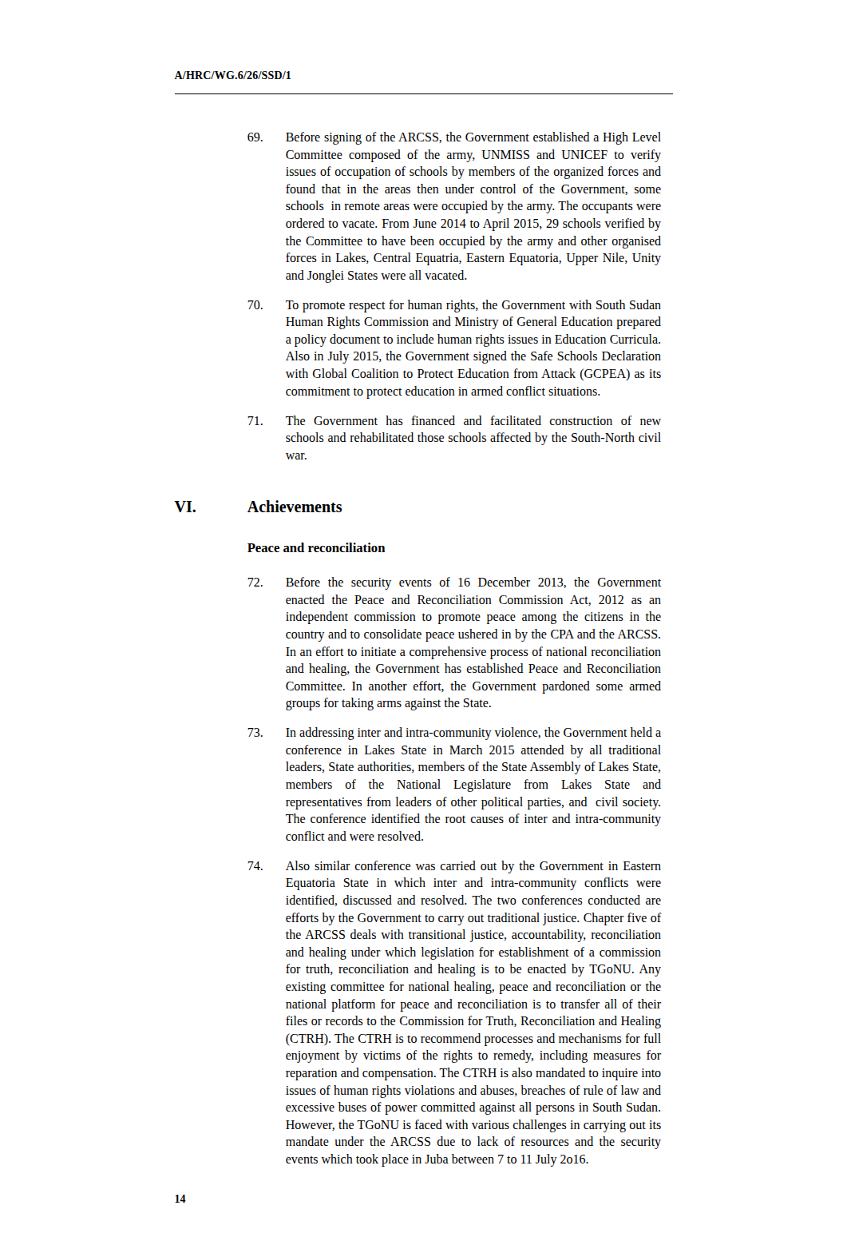A/HRC/WG.6/26/SSD/1
69. Before signing of the ARCSS, the Government established a High Level Committee composed of the army, UNMISS and UNICEF to verify issues of occupation of schools by members of the organized forces and found that in the areas then under control of the Government, some schools in remote areas were occupied by the army. The occupants were ordered to vacate. From June 2014 to April 2015, 29 schools verified by the Committee to have been occupied by the army and other organised forces in Lakes, Central Equatria, Eastern Equatoria, Upper Nile, Unity and Jonglei States were all vacated.
70. To promote respect for human rights, the Government with South Sudan Human Rights Commission and Ministry of General Education prepared a policy document to include human rights issues in Education Curricula. Also in July 2015, the Government signed the Safe Schools Declaration with Global Coalition to Protect Education from Attack (GCPEA) as its commitment to protect education in armed conflict situations.
71. The Government has financed and facilitated construction of new schools and rehabilitated those schools affected by the South-North civil war.
VI. Achievements
Peace and reconciliation
72. Before the security events of 16 December 2013, the Government enacted the Peace and Reconciliation Commission Act, 2012 as an independent commission to promote peace among the citizens in the country and to consolidate peace ushered in by the CPA and the ARCSS. In an effort to initiate a comprehensive process of national reconciliation and healing, the Government has established Peace and Reconciliation Committee. In another effort, the Government pardoned some armed groups for taking arms against the State.
73. In addressing inter and intra-community violence, the Government held a conference in Lakes State in March 2015 attended by all traditional leaders, State authorities, members of the State Assembly of Lakes State, members of the National Legislature from Lakes State and representatives from leaders of other political parties, and civil society. The conference identified the root causes of inter and intra-community conflict and were resolved.
74. Also similar conference was carried out by the Government in Eastern Equatoria State in which inter and intra-community conflicts were identified, discussed and resolved. The two conferences conducted are efforts by the Government to carry out traditional justice. Chapter five of the ARCSS deals with transitional justice, accountability, reconciliation and healing under which legislation for establishment of a commission for truth, reconciliation and healing is to be enacted by TGoNU. Any existing committee for national healing, peace and reconciliation or the national platform for peace and reconciliation is to transfer all of their files or records to the Commission for Truth, Reconciliation and Healing (CTRH). The CTRH is to recommend processes and mechanisms for full enjoyment by victims of the rights to remedy, including measures for reparation and compensation. The CTRH is also mandated to inquire into issues of human rights violations and abuses, breaches of rule of law and excessive buses of power committed against all persons in South Sudan. However, the TGoNU is faced with various challenges in carrying out its mandate under the ARCSS due to lack of resources and the security events which took place in Juba between 7 to 11 July 2o16.
14